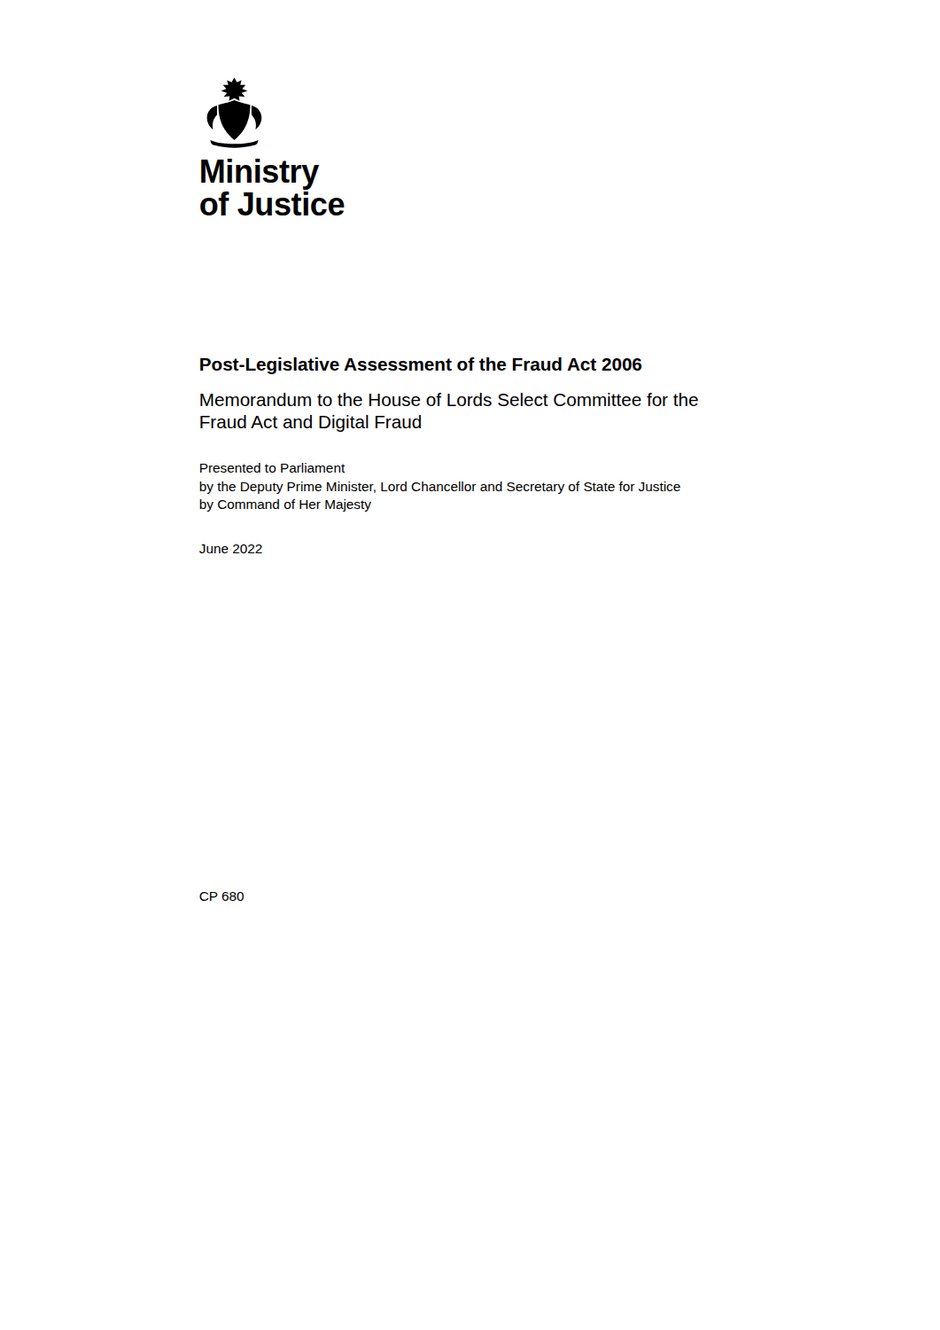Ministry of Justice
Post-Legislative Assessment of the Fraud Act 2006
Memorandum to the House of Lords Select Committee for the Fraud Act and Digital Fraud
Presented to Parliament by the Deputy Prime Minister, Lord Chancellor and Secretary of State for Justice by Command of Her Majesty
June 2022
CP 680